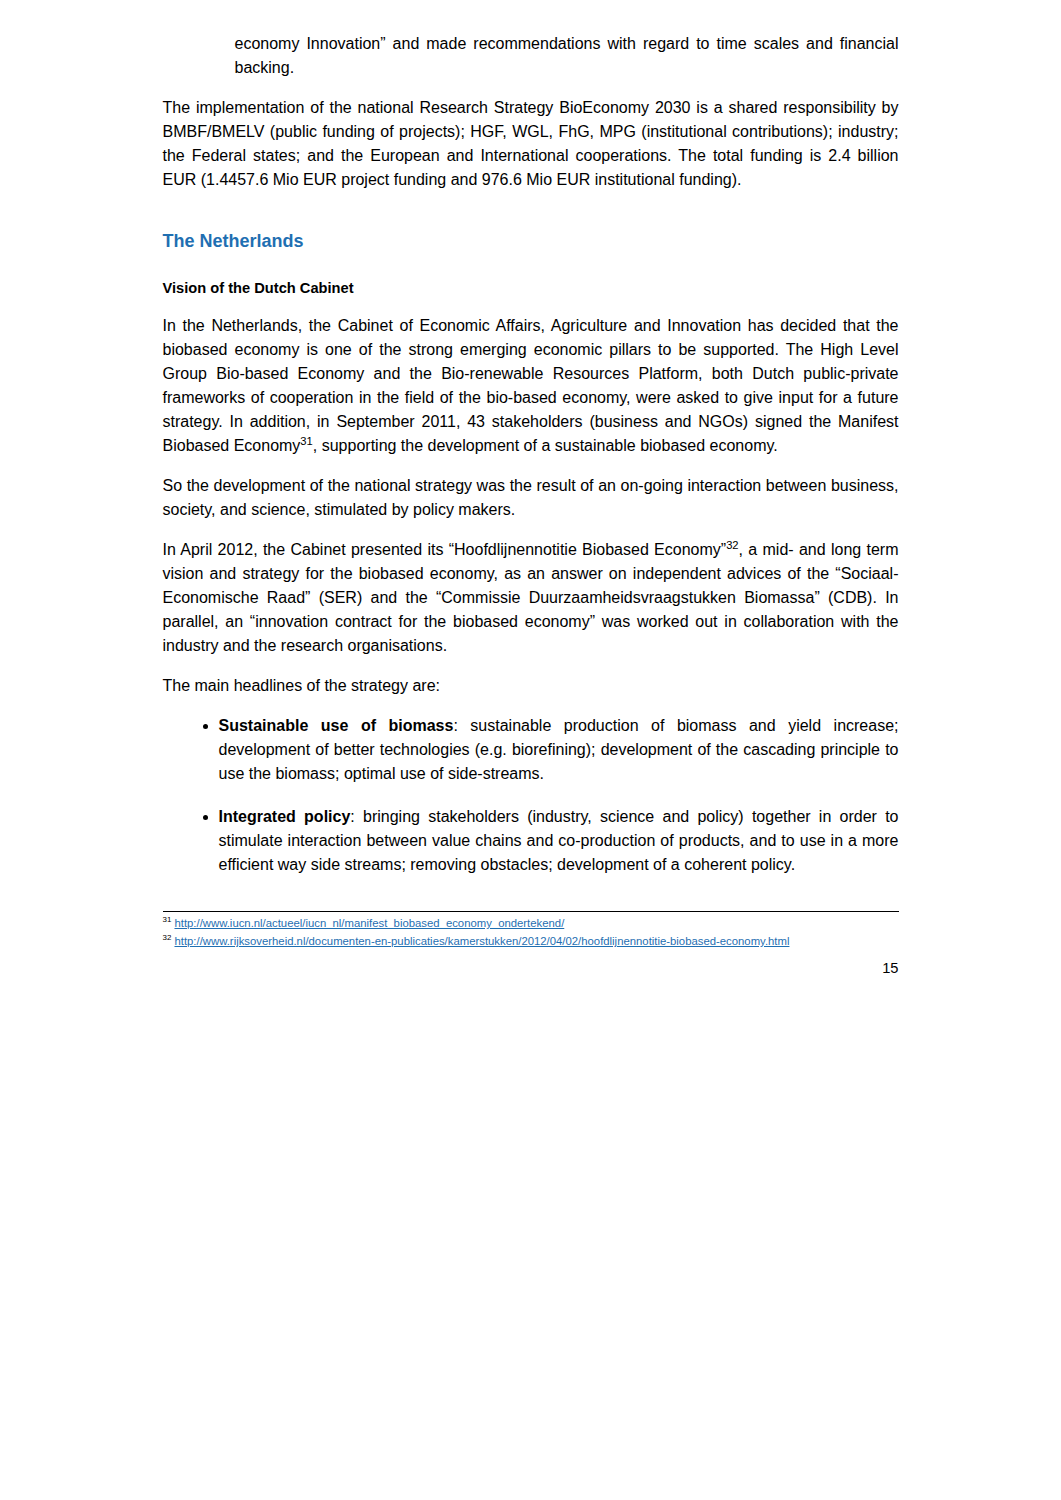economy Innovation” and made recommendations with regard to time scales and financial backing.
The implementation of the national Research Strategy BioEconomy 2030 is a shared responsibility by BMBF/BMELV (public funding of projects); HGF, WGL, FhG, MPG (institutional contributions); industry; the Federal states; and the European and International cooperations. The total funding is 2.4 billion EUR (1.4457.6 Mio EUR project funding and 976.6 Mio EUR institutional funding).
The Netherlands
Vision of the Dutch Cabinet
In the Netherlands, the Cabinet of Economic Affairs, Agriculture and Innovation has decided that the biobased economy is one of the strong emerging economic pillars to be supported. The High Level Group Bio-based Economy and the Bio-renewable Resources Platform, both Dutch public-private frameworks of cooperation in the field of the bio-based economy, were asked to give input for a future strategy. In addition, in September 2011, 43 stakeholders (business and NGOs) signed the Manifest Biobased Economy31, supporting the development of a sustainable biobased economy.
So the development of the national strategy was the result of an on-going interaction between business, society, and science, stimulated by policy makers.
In April 2012, the Cabinet presented its “Hoofdlijnennotitie Biobased Economy”32, a mid- and long term vision and strategy for the biobased economy, as an answer on independent advices of the “Sociaal-Economische Raad” (SER) and the “Commissie Duurzaamheidsvraagstukken Biomassa” (CDB). In parallel, an “innovation contract for the biobased economy” was worked out in collaboration with the industry and the research organisations.
The main headlines of the strategy are:
Sustainable use of biomass: sustainable production of biomass and yield increase; development of better technologies (e.g. biorefining); development of the cascading principle to use the biomass; optimal use of side-streams.
Integrated policy: bringing stakeholders (industry, science and policy) together in order to stimulate interaction between value chains and co-production of products, and to use in a more efficient way side streams; removing obstacles; development of a coherent policy.
31 http://www.iucn.nl/actueel/iucn_nl/manifest_biobased_economy_ondertekend/
32 http://www.rijksoverheid.nl/documenten-en-publicaties/kamerstukken/2012/04/02/hoofdlijnennotitie-biobased-economy.html
15